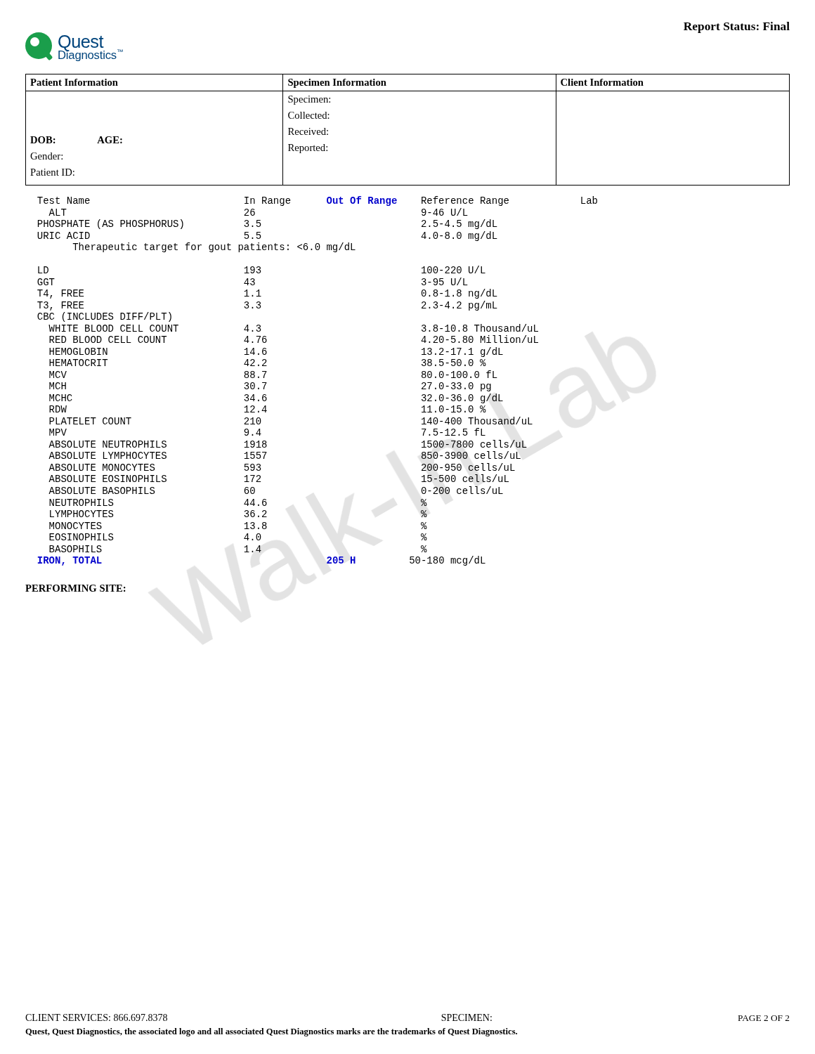Walk-In Lab
Report Status: Final
Quest Diagnostics™
| Patient Information | Specimen Information | Client Information |
| --- | --- | --- |
| DOB: AGE: Gender: Patient ID: | Specimen: Collected: Received: Reported: | |
  Test Name                          In Range      Out Of Range    Reference Range            Lab
    ALT                              26                            9-46 U/L
  PHOSPHATE (AS PHOSPHORUS)          3.5                           2.5-4.5 mg/dL
  URIC ACID                          5.5                           4.0-8.0 mg/dL
        Therapeutic target for gout patients: <6.0 mg/dL

  LD                                 193                           100-220 U/L
  GGT                                43                            3-95 U/L
  T4, FREE                           1.1                           0.8-1.8 ng/dL
  T3, FREE                           3.3                           2.3-4.2 pg/mL
  CBC (INCLUDES DIFF/PLT)
    WHITE BLOOD CELL COUNT           4.3                           3.8-10.8 Thousand/uL
    RED BLOOD CELL COUNT             4.76                          4.20-5.80 Million/uL
    HEMOGLOBIN                       14.6                          13.2-17.1 g/dL
    HEMATOCRIT                       42.2                          38.5-50.0 %
    MCV                              88.7                          80.0-100.0 fL
    MCH                              30.7                          27.0-33.0 pg
    MCHC                             34.6                          32.0-36.0 g/dL
    RDW                              12.4                          11.0-15.0 %
    PLATELET COUNT                   210                           140-400 Thousand/uL
    MPV                              9.4                           7.5-12.5 fL
    ABSOLUTE NEUTROPHILS             1918                          1500-7800 cells/uL
    ABSOLUTE LYMPHOCYTES             1557                          850-3900 cells/uL
    ABSOLUTE MONOCYTES               593                           200-950 cells/uL
    ABSOLUTE EOSINOPHILS             172                           15-500 cells/uL
    ABSOLUTE BASOPHILS               60                            0-200 cells/uL
    NEUTROPHILS                      44.6                          %
    LYMPHOCYTES                      36.2                          %
    MONOCYTES                        13.8                          %
    EOSINOPHILS                      4.0                           %
    BASOPHILS                        1.4                           %
  IRON, TOTAL                                      205 H         50-180 mcg/dL
PERFORMING SITE:
CLIENT SERVICES: 866.697.8378 SPECIMEN: PAGE 2 OF 2
Quest, Quest Diagnostics, the associated logo and all associated Quest Diagnostics marks are the trademarks of Quest Diagnostics.